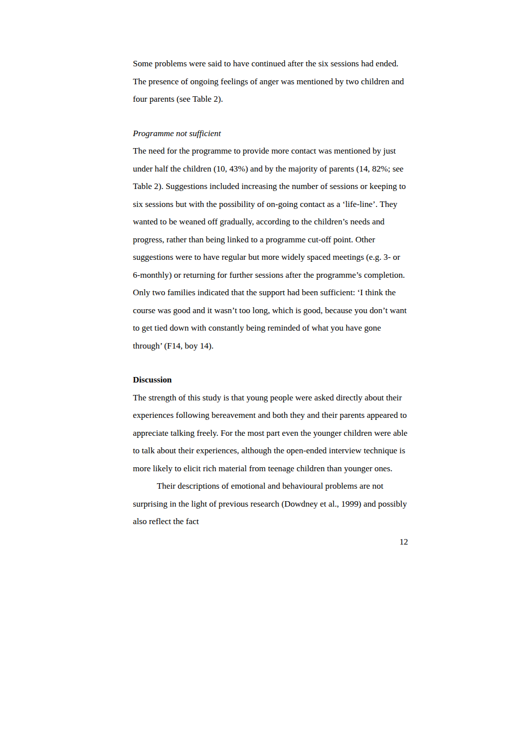Some problems were said to have continued after the six sessions had ended. The presence of ongoing feelings of anger was mentioned by two children and four parents (see Table 2).
Programme not sufficient
The need for the programme to provide more contact was mentioned by just under half the children (10, 43%) and by the majority of parents (14, 82%; see Table 2). Suggestions included increasing the number of sessions or keeping to six sessions but with the possibility of on-going contact as a ‘life-line’. They wanted to be weaned off gradually, according to the children’s needs and progress, rather than being linked to a programme cut-off point. Other suggestions were to have regular but more widely spaced meetings (e.g. 3- or 6-monthly) or returning for further sessions after the programme’s completion. Only two families indicated that the support had been sufficient: ‘I think the course was good and it wasn’t too long, which is good, because you don’t want to get tied down with constantly being reminded of what you have gone through’ (F14, boy 14).
Discussion
The strength of this study is that young people were asked directly about their experiences following bereavement and both they and their parents appeared to appreciate talking freely. For the most part even the younger children were able to talk about their experiences, although the open-ended interview technique is more likely to elicit rich material from teenage children than younger ones.
Their descriptions of emotional and behavioural problems are not surprising in the light of previous research (Dowdney et al., 1999) and possibly also reflect the fact
12